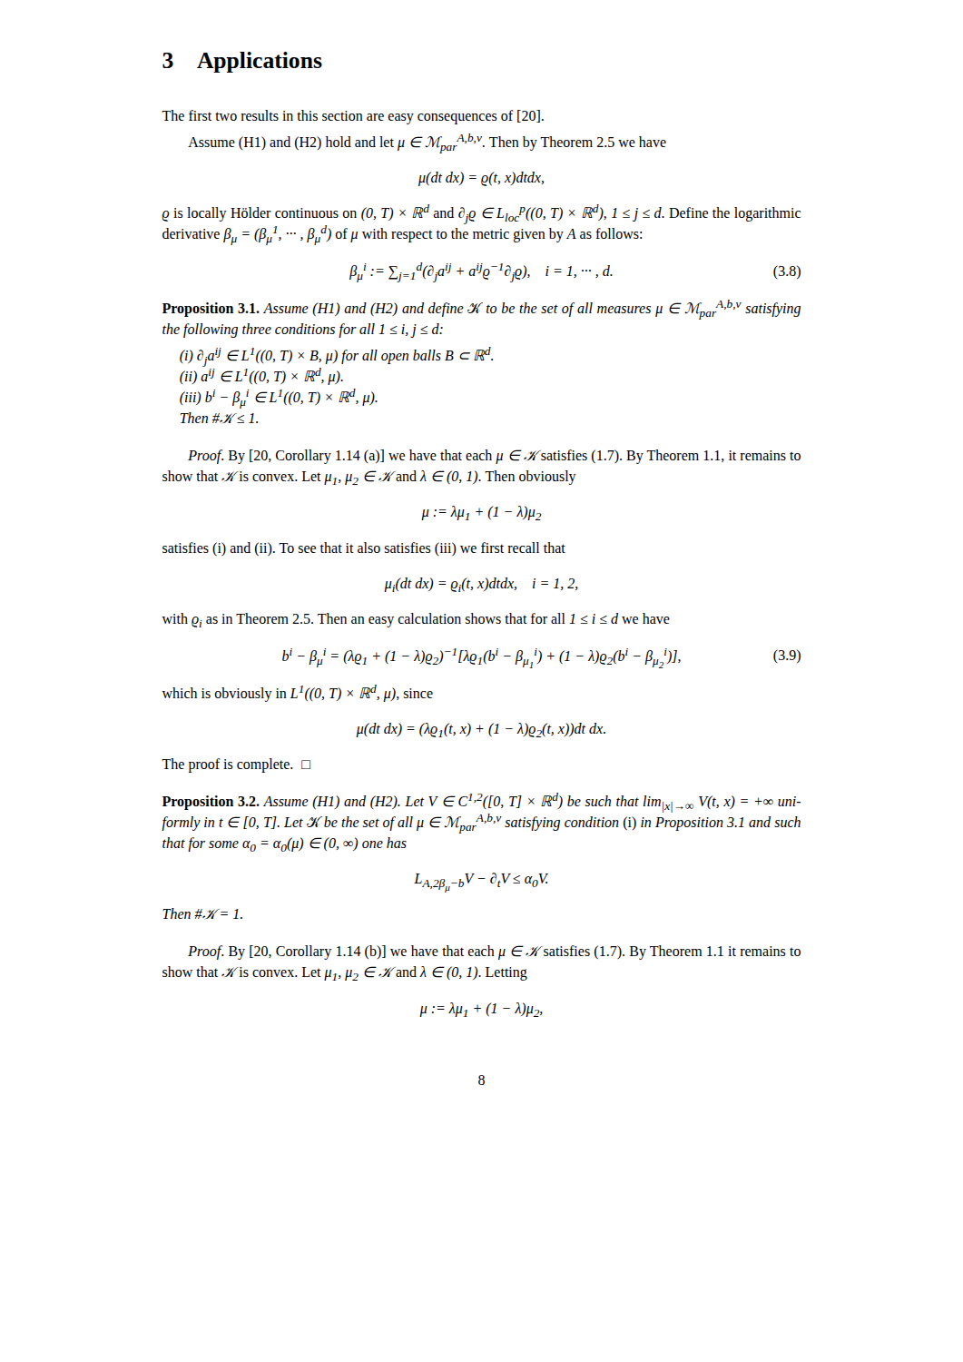3 Applications
The first two results in this section are easy consequences of [20].
Assume (H1) and (H2) hold and let μ ∈ ℳparA,b,ν. Then by Theorem 2.5 we have
μ(dt dx) = ϱ(t, x)dtdx,
ϱ is locally Hölder continuous on (0, T) × ℝd and ∂jϱ ∈ Llocp((0, T) × ℝd), 1 ≤ j ≤ d. Define the logarithmic derivative βμ = (βμ1, ··· , βμd) of μ with respect to the metric given by A as follows:
βμi := ∑j=1d(∂jaij + aijϱ−1∂jϱ), i = 1, ··· , d. (3.8)
Proposition 3.1. Assume (H1) and (H2) and define 𝒦 to be the set of all measures μ ∈ ℳparA,b,ν satisfying the following three conditions for all 1 ≤ i, j ≤ d:
(i) ∂jaij ∈ L1((0, T) × B, μ) for all open balls B ⊂ ℝd.
(ii) aij ∈ L1((0, T) × ℝd, μ).
(iii) bi − βμi ∈ L1((0, T) × ℝd, μ).
Then #𝒦 ≤ 1.
Proof. By [20, Corollary 1.14 (a)] we have that each μ ∈ 𝒦 satisfies (1.7). By Theorem 1.1, it remains to show that 𝒦 is convex. Let μ1, μ2 ∈ 𝒦 and λ ∈ (0, 1). Then obviously
μ := λμ1 + (1 − λ)μ2
satisfies (i) and (ii). To see that it also satisfies (iii) we first recall that
μi(dt dx) = ϱi(t, x)dtdx, i = 1, 2,
with ϱi as in Theorem 2.5. Then an easy calculation shows that for all 1 ≤ i ≤ d we have
bi − βμi = (λϱ1 + (1 − λ)ϱ2)−1[λϱ1(bi − βμ1i) + (1 − λ)ϱ2(bi − βμ2i)], (3.9)
which is obviously in L1((0, T) × ℝd, μ), since
μ(dt dx) = (λϱ1(t, x) + (1 − λ)ϱ2(t, x))dt dx.
The proof is complete. □
Proposition 3.2. Assume (H1) and (H2). Let V ∈ C1,2([0, T] × ℝd) be such that lim|x|→∞ V(t, x) = +∞ uniformly in t ∈ [0, T]. Let 𝒦 be the set of all μ ∈ ℳparA,b,ν satisfying condition (i) in Proposition 3.1 and such that for some α0 = α0(μ) ∈ (0, ∞) one has
LA,2βμ−bV − ∂tV ≤ α0V.
Then #𝒦 = 1.
Proof. By [20, Corollary 1.14 (b)] we have that each μ ∈ 𝒦 satisfies (1.7). By Theorem 1.1 it remains to show that 𝒦 is convex. Let μ1, μ2 ∈ 𝒦 and λ ∈ (0, 1). Letting
μ := λμ1 + (1 − λ)μ2,
8